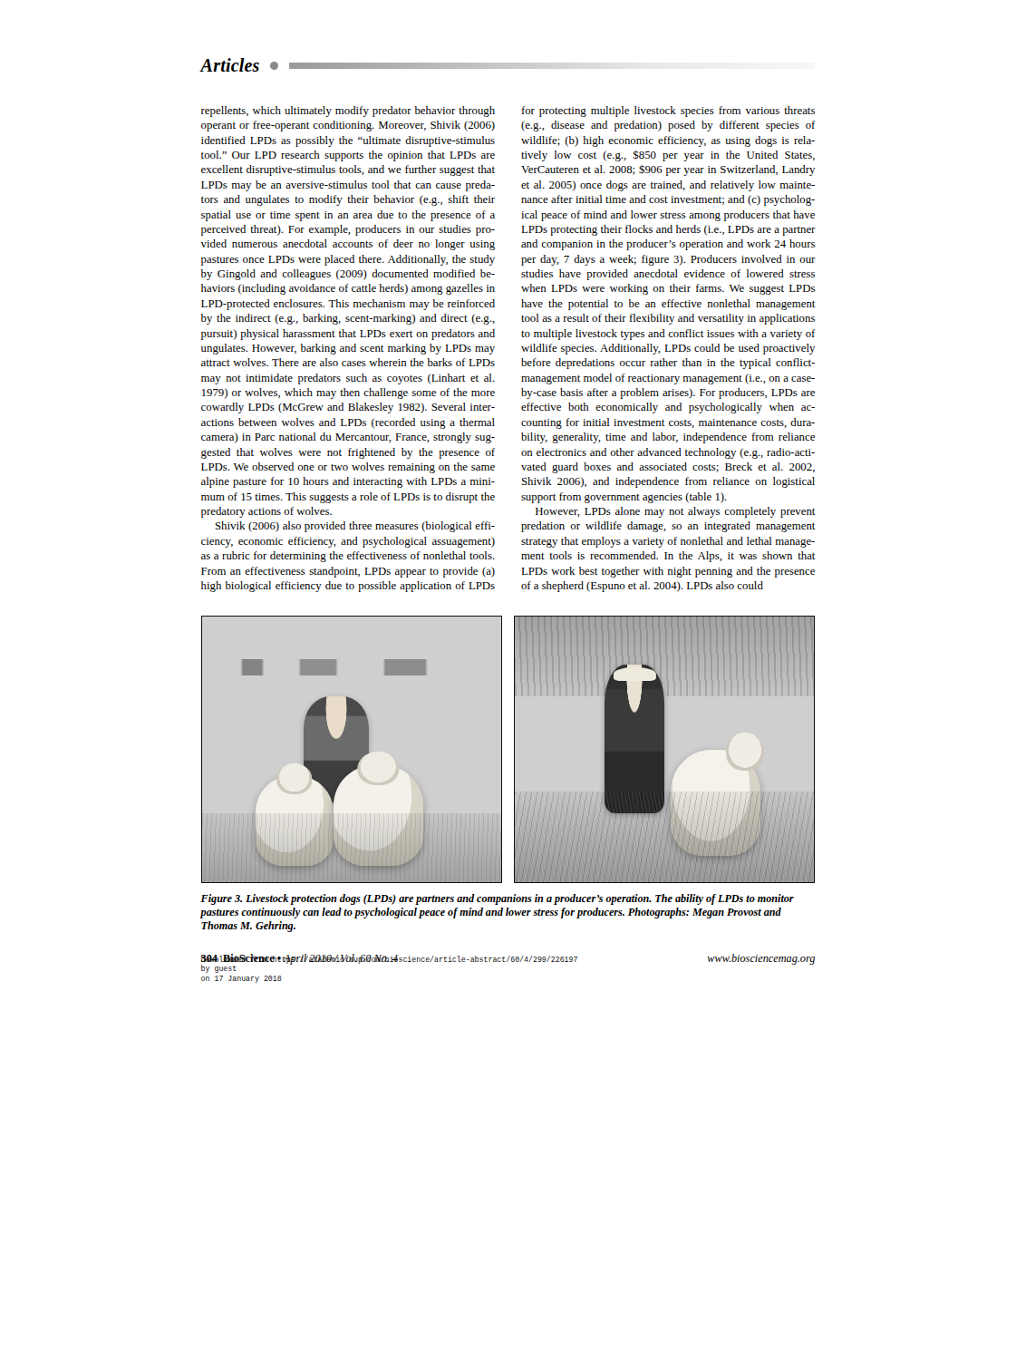Articles
repellents, which ultimately modify predator behavior through operant or free-operant conditioning. Moreover, Shivik (2006) identified LPDs as possibly the “ultimate disruptive-stimulus tool.” Our LPD research supports the opinion that LPDs are excellent disruptive-stimulus tools, and we further suggest that LPDs may be an aversive-stimulus tool that can cause predators and ungulates to modify their behavior (e.g., shift their spatial use or time spent in an area due to the presence of a perceived threat). For example, producers in our studies provided numerous anecdotal accounts of deer no longer using pastures once LPDs were placed there. Additionally, the study by Gingold and colleagues (2009) documented modified behaviors (including avoidance of cattle herds) among gazelles in LPD-protected enclosures. This mechanism may be reinforced by the indirect (e.g., barking, scent-marking) and direct (e.g., pursuit) physical harassment that LPDs exert on predators and ungulates. However, barking and scent marking by LPDs may attract wolves. There are also cases wherein the barks of LPDs may not intimidate predators such as coyotes (Linhart et al. 1979) or wolves, which may then challenge some of the more cowardly LPDs (McGrew and Blakesley 1982). Several interactions between wolves and LPDs (recorded using a thermal camera) in Parc national du Mercantour, France, strongly suggested that wolves were not frightened by the presence of LPDs. We observed one or two wolves remaining on the same alpine pasture for 10 hours and interacting with LPDs a minimum of 15 times. This suggests a role of LPDs is to disrupt the predatory actions of wolves.
Shivik (2006) also provided three measures (biological efficiency, economic efficiency, and psychological assuagement) as a rubric for determining the effectiveness of nonlethal tools. From an effectiveness standpoint, LPDs appear to provide (a) high biological efficiency due to possible application of LPDs for protecting multiple livestock species from various threats (e.g., disease and predation) posed by different species of wildlife; (b) high economic efficiency, as using dogs is relatively low cost (e.g., $850 per year in the United States, VerCauteren et al. 2008; $906 per year in Switzerland, Landry et al. 2005) once dogs are trained, and relatively low maintenance after initial time and cost investment; and (c) psychological peace of mind and lower stress among producers that have LPDs protecting their flocks and herds (i.e., LPDs are a partner and companion in the producer’s operation and work 24 hours per day, 7 days a week; figure 3). Producers involved in our studies have provided anecdotal evidence of lowered stress when LPDs were working on their farms. We suggest LPDs have the potential to be an effective nonlethal management tool as a result of their flexibility and versatility in applications to multiple livestock types and conflict issues with a variety of wildlife species. Additionally, LPDs could be used proactively before depredations occur rather than in the typical conflict-management model of reactionary management (i.e., on a case-by-case basis after a problem arises). For producers, LPDs are effective both economically and psychologically when accounting for initial investment costs, maintenance costs, durability, generality, time and labor, independence from reliance on electronics and other advanced technology (e.g., radio-activated guard boxes and associated costs; Breck et al. 2002, Shivik 2006), and independence from reliance on logistical support from government agencies (table 1).
However, LPDs alone may not always completely prevent predation or wildlife damage, so an integrated management strategy that employs a variety of nonlethal and lethal management tools is recommended. In the Alps, it was shown that LPDs work best together with night penning and the presence of a shepherd (Espuno et al. 2004). LPDs also could
Figure 3. Livestock protection dogs (LPDs) are partners and companions in a producer’s operation. The ability of LPDs to monitor pastures continuously can lead to psychological peace of mind and lower stress for producers. Photographs: Megan Provost and Thomas M. Gehring.
304 BioScience • April 2010 / Vol. 60 No. 4
www.biosciencemag.org
Downloaded from https://academic.oup.com/bioscience/article-abstract/60/4/299/226197 by guest on 17 January 2018